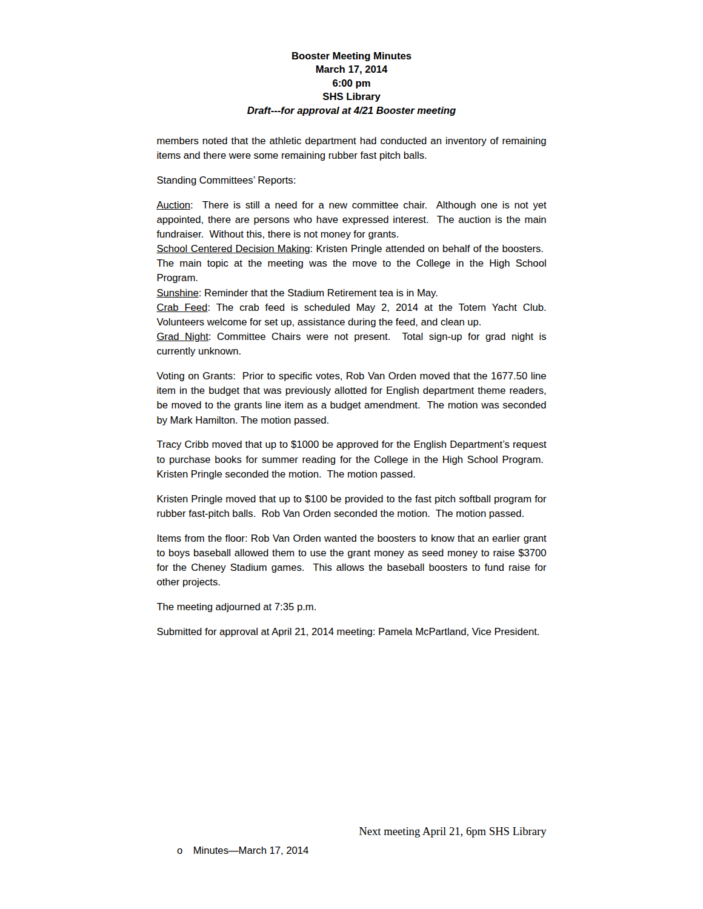Booster Meeting Minutes
March 17, 2014
6:00 pm
SHS Library
Draft---for approval at 4/21 Booster meeting
members noted that the athletic department had conducted an inventory of remaining items and there were some remaining rubber fast pitch balls.
Standing Committees’ Reports:
Auction: There is still a need for a new committee chair. Although one is not yet appointed, there are persons who have expressed interest. The auction is the main fundraiser. Without this, there is not money for grants.
School Centered Decision Making: Kristen Pringle attended on behalf of the boosters. The main topic at the meeting was the move to the College in the High School Program.
Sunshine: Reminder that the Stadium Retirement tea is in May.
Crab Feed: The crab feed is scheduled May 2, 2014 at the Totem Yacht Club. Volunteers welcome for set up, assistance during the feed, and clean up.
Grad Night: Committee Chairs were not present. Total sign-up for grad night is currently unknown.
Voting on Grants: Prior to specific votes, Rob Van Orden moved that the 1677.50 line item in the budget that was previously allotted for English department theme readers, be moved to the grants line item as a budget amendment. The motion was seconded by Mark Hamilton. The motion passed.
Tracy Cribb moved that up to $1000 be approved for the English Department’s request to purchase books for summer reading for the College in the High School Program. Kristen Pringle seconded the motion. The motion passed.
Kristen Pringle moved that up to $100 be provided to the fast pitch softball program for rubber fast-pitch balls. Rob Van Orden seconded the motion. The motion passed.
Items from the floor: Rob Van Orden wanted the boosters to know that an earlier grant to boys baseball allowed them to use the grant money as seed money to raise $3700 for the Cheney Stadium games. This allows the baseball boosters to fund raise for other projects.
The meeting adjourned at 7:35 p.m.
Submitted for approval at April 21, 2014 meeting: Pamela McPartland, Vice President.
Next meeting April 21, 6pm SHS Library
o Minutes—March 17, 2014